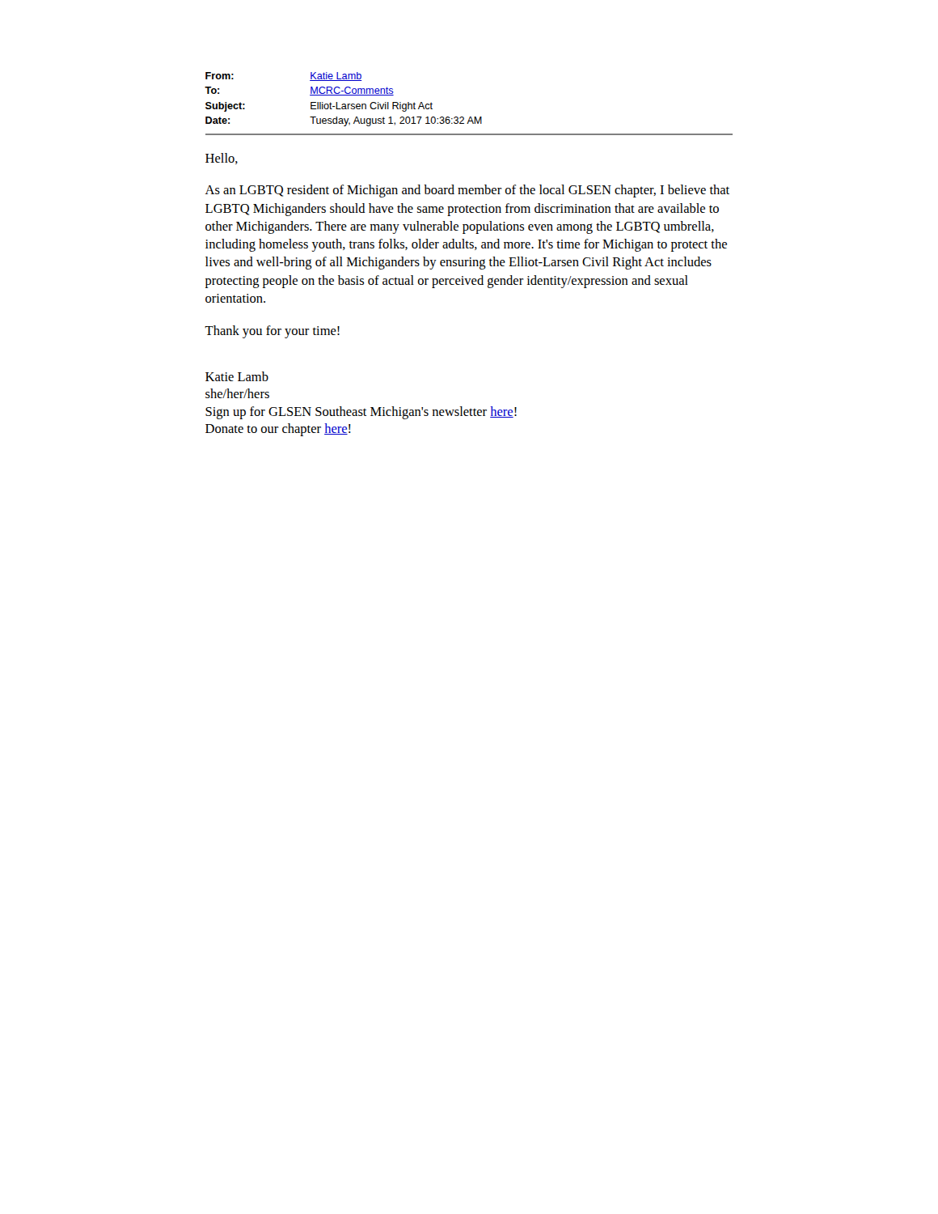| From: | Katie Lamb |
| To: | MCRC-Comments |
| Subject: | Elliot-Larsen Civil Right Act |
| Date: | Tuesday, August 1, 2017 10:36:32 AM |
Hello,
As an LGBTQ resident of Michigan and board member of the local GLSEN chapter, I believe that LGBTQ Michiganders should have the same protection from discrimination that are available to other Michiganders. There are many vulnerable populations even among the LGBTQ umbrella, including homeless youth, trans folks, older adults, and more. It's time for Michigan to protect the lives and well-bring of all Michiganders by ensuring the Elliot-Larsen Civil Right Act includes protecting people on the basis of actual or perceived gender identity/expression and sexual orientation.
Thank you for your time!
Katie Lamb
she/her/hers
Sign up for GLSEN Southeast Michigan's newsletter here!
Donate to our chapter here!